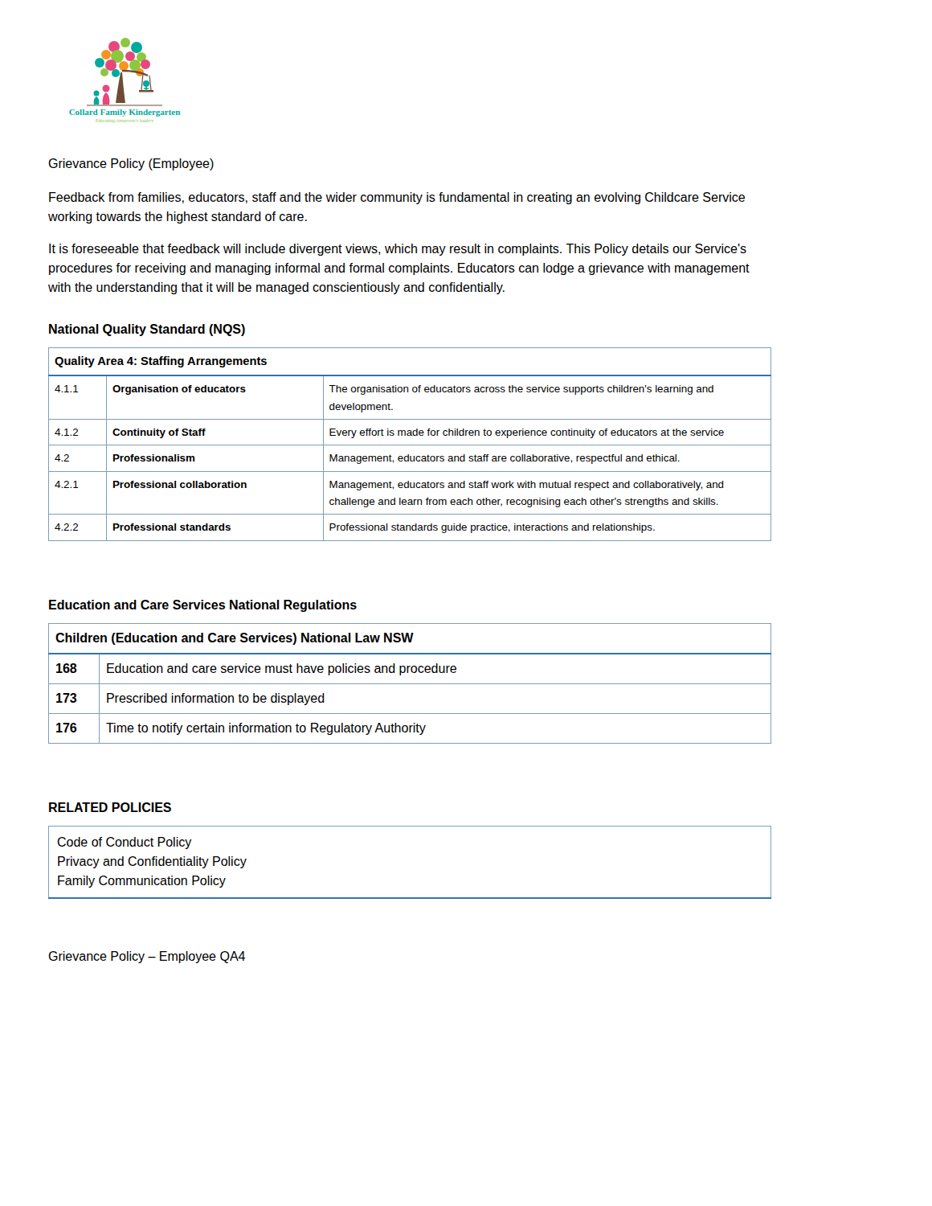Collard Family Kindergarten Educating tomorrow's leaders
Grievance Policy (Employee)
Feedback from families, educators, staff and the wider community is fundamental in creating an evolving Childcare Service working towards the highest standard of care.
It is foreseeable that feedback will include divergent views, which may result in complaints. This Policy details our Service's procedures for receiving and managing informal and formal complaints. Educators can lodge a grievance with management with the understanding that it will be managed conscientiously and confidentially.
National Quality Standard (NQS)
| Quality Area 4: Staffing Arrangements |
| --- |
| 4.1.1 | Organisation of educators | The organisation of educators across the service supports children's learning and development. |
| 4.1.2 | Continuity of Staff | Every effort is made for children to experience continuity of educators at the service |
| 4.2 | Professionalism | Management, educators and staff are collaborative, respectful and ethical. |
| 4.2.1 | Professional collaboration | Management, educators and staff work with mutual respect and collaboratively, and challenge and learn from each other, recognising each other's strengths and skills. |
| 4.2.2 | Professional standards | Professional standards guide practice, interactions and relationships. |
Education and Care Services National Regulations
| Children (Education and Care Services) National Law NSW |
| --- |
| 168 | Education and care service must have policies and procedure |
| 173 | Prescribed information to be displayed |
| 176 | Time to notify certain information to Regulatory Authority |
RELATED POLICIES
| Code of Conduct Policy Privacy and Confidentiality Policy Family Communication Policy |
Grievance Policy – Employee QA4